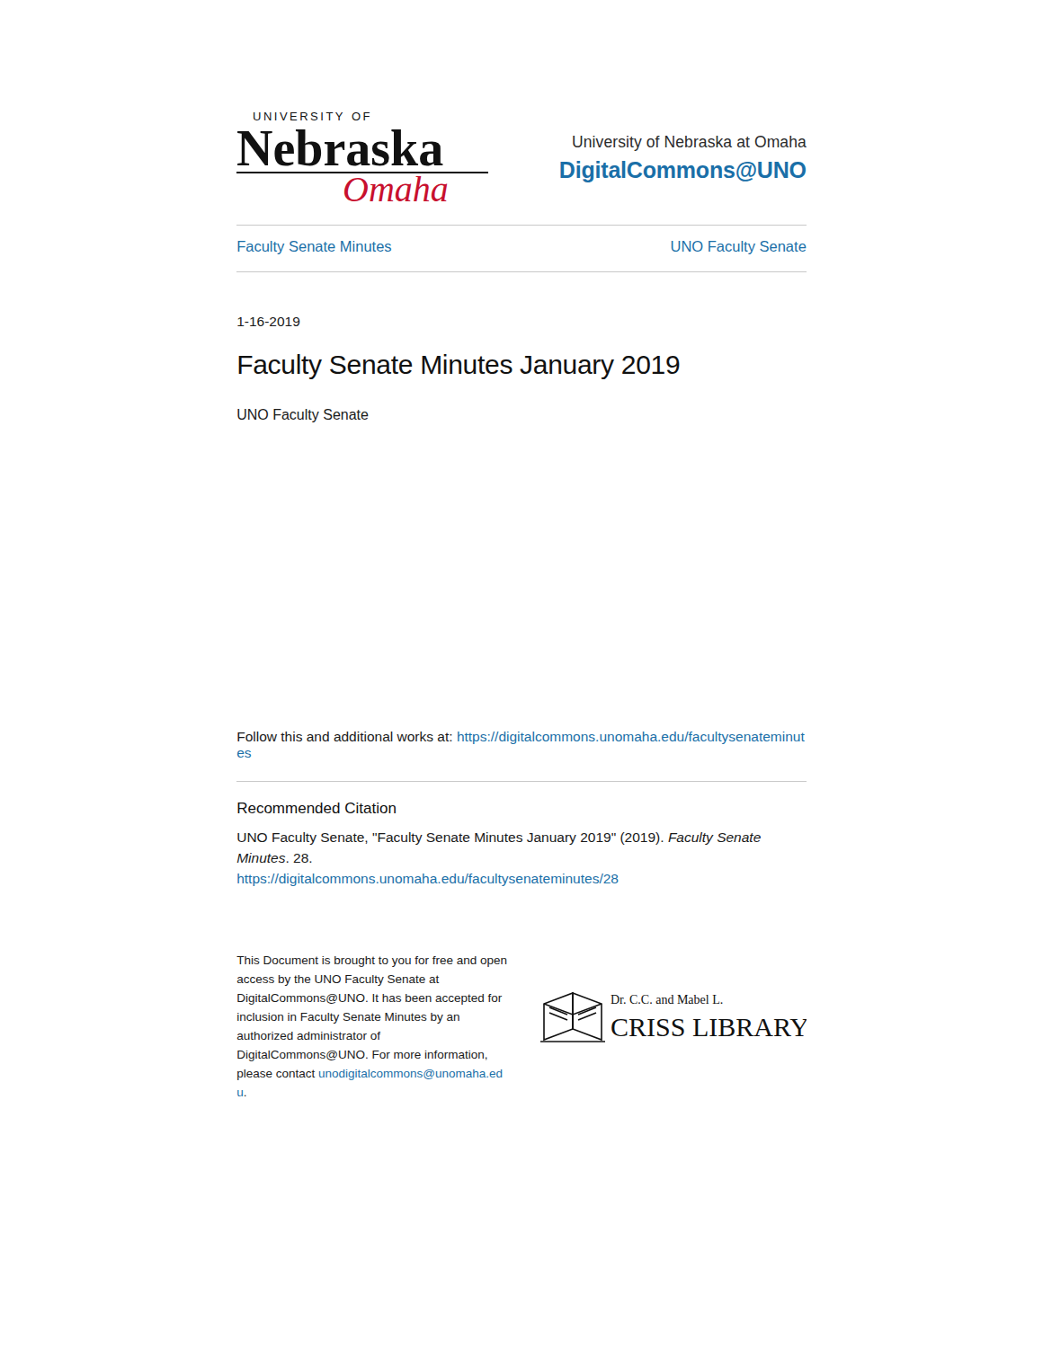UNIVERSITY OF Nebraska Omaha
University of Nebraska at Omaha
DigitalCommons@UNO
Faculty Senate Minutes UNO Faculty Senate
1-16-2019
Faculty Senate Minutes January 2019
UNO Faculty Senate
Follow this and additional works at: https://digitalcommons.unomaha.edu/facultysenateminutes
Recommended Citation
UNO Faculty Senate, "Faculty Senate Minutes January 2019" (2019). Faculty Senate Minutes. 28.
https://digitalcommons.unomaha.edu/facultysenateminutes/28
This Document is brought to you for free and open access by the UNO Faculty Senate at DigitalCommons@UNO. It has been accepted for inclusion in Faculty Senate Minutes by an authorized administrator of DigitalCommons@UNO. For more information, please contact unodigitalcommons@unomaha.edu.
Dr. C.C. and Mabel L. CRISS LIBRARY